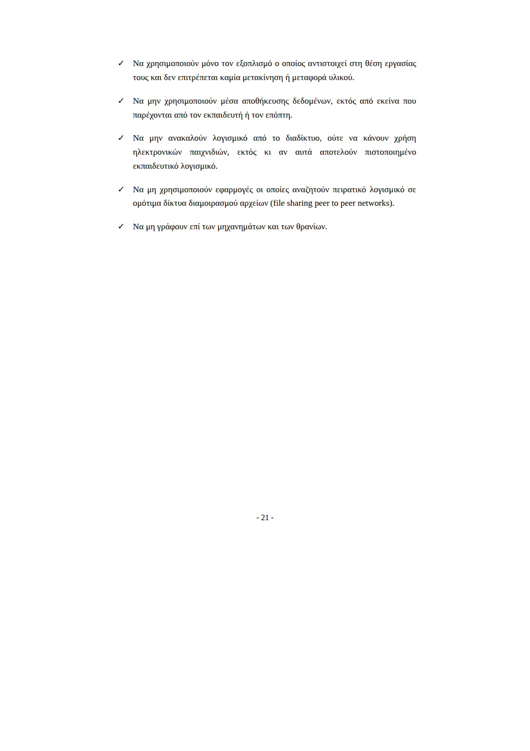Να χρησιμοποιούν μόνο τον εξοπλισμό ο οποίος αντιστοιχεί στη θέση εργασίας τους και δεν επιτρέπεται καμία μετακίνηση ή μεταφορά υλικού.
Να μην χρησιμοποιούν μέσα αποθήκευσης δεδομένων, εκτός από εκείνα που παρέχονται από τον εκπαιδευτή ή τον επόπτη.
Να μην ανακαλούν λογισμικό από το διαδίκτυο, ούτε να κάνουν χρήση ηλεκτρονικών παιχνιδιών, εκτός κι αν αυτά αποτελούν πιστοποιημένο εκπαιδευτικό λογισμικό.
Να μη χρησιμοποιούν εφαρμογές οι οποίες αναζητούν πειρατικό λογισμικό σε ομότιμα δίκτυα διαμοιρασμού αρχείων (file sharing peer to peer networks).
Να μη γράφουν επί των μηχανημάτων και των θρανίων.
- 21 -